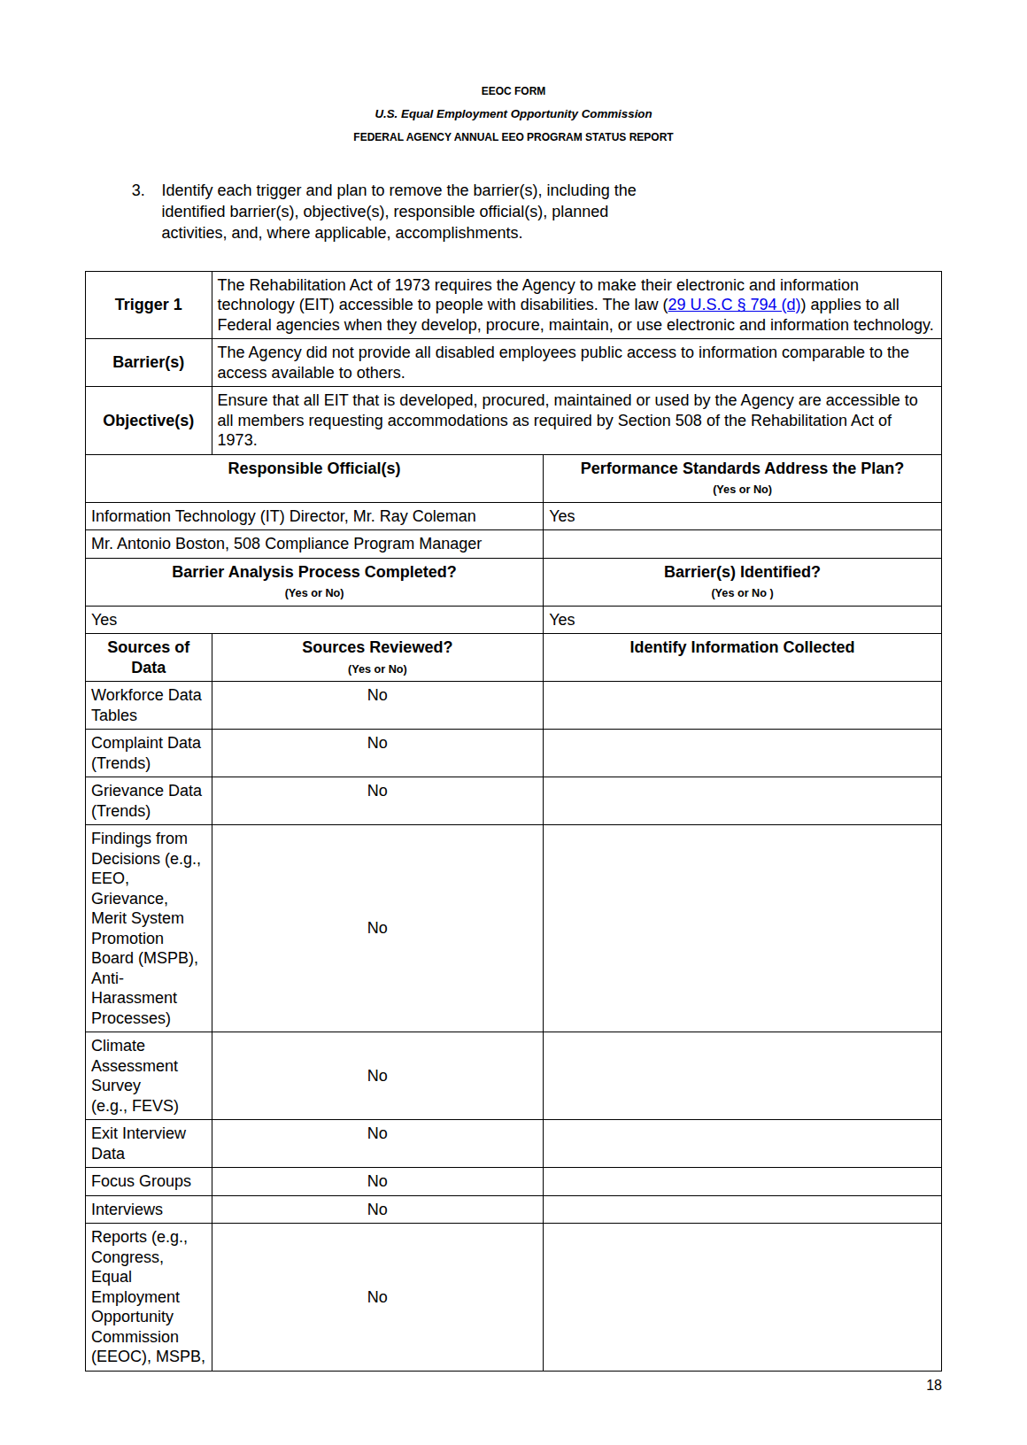EEOC FORM
U.S. Equal Employment Opportunity Commission
FEDERAL AGENCY ANNUAL EEO PROGRAM STATUS REPORT
3. Identify each trigger and plan to remove the barrier(s), including the identified barrier(s), objective(s), responsible official(s), planned activities, and, where applicable, accomplishments.
| Trigger 1 | The Rehabilitation Act of 1973 requires the Agency to make their electronic and information technology (EIT) accessible to people with disabilities. The law ( 29 U.S.C § 794 (d) ) applies to all Federal agencies when they develop, procure, maintain, or use electronic and information technology. |
| Barrier(s) | The Agency did not provide all disabled employees public access to information comparable to the access available to others. |
| Objective(s) | Ensure that all EIT that is developed, procured, maintained or used by the Agency are accessible to all members requesting accommodations as required by Section 508 of the Rehabilitation Act of 1973. |
| Responsible Official(s) | Performance Standards Address the Plan? (Yes or No) |
| Information Technology (IT) Director, Mr. Ray Coleman | Yes |
| Mr. Antonio Boston, 508 Compliance Program Manager | |
| Barrier Analysis Process Completed? (Yes or No) | Barrier(s) Identified? (Yes or No ) |
| Yes | Yes |
| Sources of Data | Sources Reviewed? (Yes or No) | Identify Information Collected |
| Workforce Data Tables | No | |
| Complaint Data (Trends) | No | |
| Grievance Data (Trends) | No | |
| Findings from Decisions (e.g., EEO, Grievance, Merit System Promotion Board (MSPB), Anti-Harassment Processes) | No | |
| Climate Assessment Survey (e.g., FEVS) | No | |
| Exit Interview Data | No | |
| Focus Groups | No | |
| Interviews | No | |
| Reports (e.g., Congress, Equal Employment Opportunity Commission (EEOC), MSPB, | No | |
18